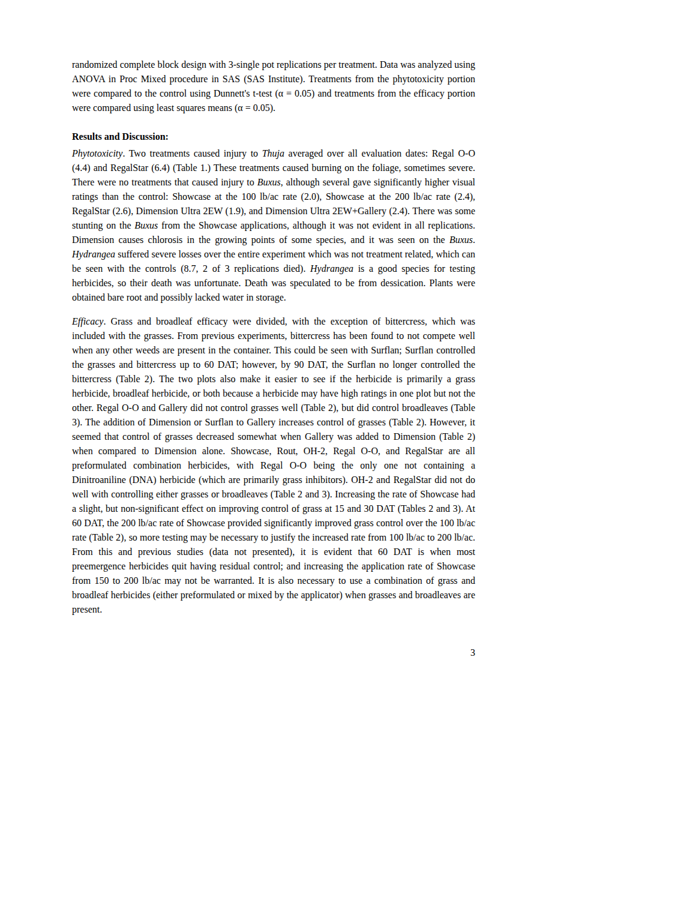randomized complete block design with 3-single pot replications per treatment. Data was analyzed using ANOVA in Proc Mixed procedure in SAS (SAS Institute). Treatments from the phytotoxicity portion were compared to the control using Dunnett's t-test (α = 0.05) and treatments from the efficacy portion were compared using least squares means (α = 0.05).
Results and Discussion:
Phytotoxicity. Two treatments caused injury to Thuja averaged over all evaluation dates: Regal O-O (4.4) and RegalStar (6.4) (Table 1.) These treatments caused burning on the foliage, sometimes severe. There were no treatments that caused injury to Buxus, although several gave significantly higher visual ratings than the control: Showcase at the 100 lb/ac rate (2.0), Showcase at the 200 lb/ac rate (2.4), RegalStar (2.6), Dimension Ultra 2EW (1.9), and Dimension Ultra 2EW+Gallery (2.4). There was some stunting on the Buxus from the Showcase applications, although it was not evident in all replications. Dimension causes chlorosis in the growing points of some species, and it was seen on the Buxus. Hydrangea suffered severe losses over the entire experiment which was not treatment related, which can be seen with the controls (8.7, 2 of 3 replications died). Hydrangea is a good species for testing herbicides, so their death was unfortunate. Death was speculated to be from dessication. Plants were obtained bare root and possibly lacked water in storage.
Efficacy. Grass and broadleaf efficacy were divided, with the exception of bittercress, which was included with the grasses. From previous experiments, bittercress has been found to not compete well when any other weeds are present in the container. This could be seen with Surflan; Surflan controlled the grasses and bittercress up to 60 DAT; however, by 90 DAT, the Surflan no longer controlled the bittercress (Table 2). The two plots also make it easier to see if the herbicide is primarily a grass herbicide, broadleaf herbicide, or both because a herbicide may have high ratings in one plot but not the other. Regal O-O and Gallery did not control grasses well (Table 2), but did control broadleaves (Table 3). The addition of Dimension or Surflan to Gallery increases control of grasses (Table 2). However, it seemed that control of grasses decreased somewhat when Gallery was added to Dimension (Table 2) when compared to Dimension alone. Showcase, Rout, OH-2, Regal O-O, and RegalStar are all preformulated combination herbicides, with Regal O-O being the only one not containing a Dinitroaniline (DNA) herbicide (which are primarily grass inhibitors). OH-2 and RegalStar did not do well with controlling either grasses or broadleaves (Table 2 and 3). Increasing the rate of Showcase had a slight, but non-significant effect on improving control of grass at 15 and 30 DAT (Tables 2 and 3). At 60 DAT, the 200 lb/ac rate of Showcase provided significantly improved grass control over the 100 lb/ac rate (Table 2), so more testing may be necessary to justify the increased rate from 100 lb/ac to 200 lb/ac. From this and previous studies (data not presented), it is evident that 60 DAT is when most preemergence herbicides quit having residual control; and increasing the application rate of Showcase from 150 to 200 lb/ac may not be warranted. It is also necessary to use a combination of grass and broadleaf herbicides (either preformulated or mixed by the applicator) when grasses and broadleaves are present.
3